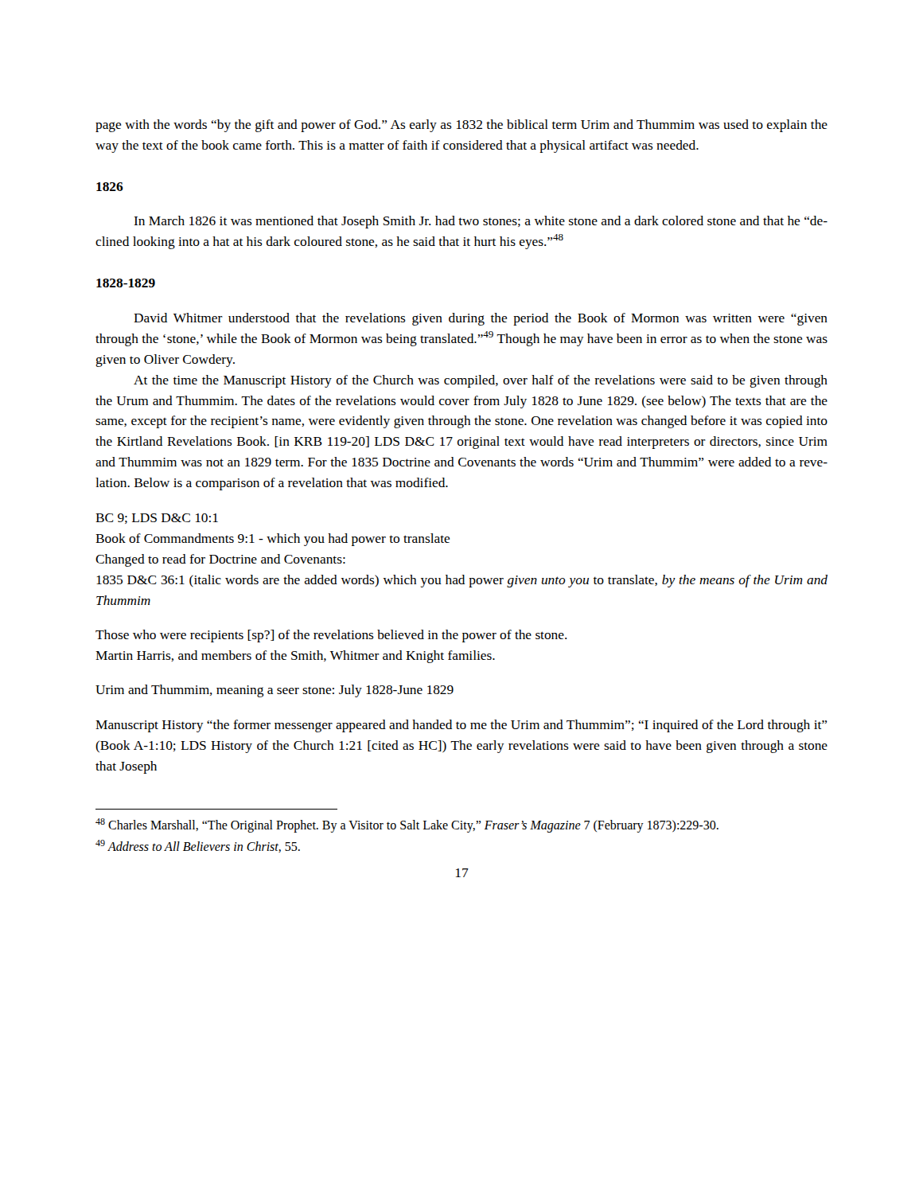page with the words “by the gift and power of God.” As early as 1832 the biblical term Urim and Thummim was used to explain the way the text of the book came forth. This is a matter of faith if considered that a physical artifact was needed.
1826
In March 1826 it was mentioned that Joseph Smith Jr. had two stones; a white stone and a dark colored stone and that he “declined looking into a hat at his dark coloured stone, as he said that it hurt his eyes.”48
1828-1829
David Whitmer understood that the revelations given during the period the Book of Mormon was written were “given through the ‘stone,’ while the Book of Mormon was being translated.”49 Though he may have been in error as to when the stone was given to Oliver Cowdery.
At the time the Manuscript History of the Church was compiled, over half of the revelations were said to be given through the Urum and Thummim. The dates of the revelations would cover from July 1828 to June 1829. (see below) The texts that are the same, except for the recipient’s name, were evidently given through the stone. One revelation was changed before it was copied into the Kirtland Revelations Book. [in KRB 119-20] LDS D&C 17 original text would have read interpreters or directors, since Urim and Thummim was not an 1829 term. For the 1835 Doctrine and Covenants the words “Urim and Thummim” were added to a revelation. Below is a comparison of a revelation that was modified.
BC 9; LDS D&C 10:1
Book of Commandments 9:1 - which you had power to translate
Changed to read for Doctrine and Covenants:
1835 D&C 36:1 (italic words are the added words) which you had power given unto you to translate, by the means of the Urim and Thummim
Those who were recipients [sp?] of the revelations believed in the power of the stone.
Martin Harris, and members of the Smith, Whitmer and Knight families.
Urim and Thummim, meaning a seer stone: July 1828-June 1829
Manuscript History “the former messenger appeared and handed to me the Urim and Thummim”; “I inquired of the Lord through it” (Book A-1:10; LDS History of the Church 1:21 [cited as HC]) The early revelations were said to have been given through a stone that Joseph
48 Charles Marshall, “The Original Prophet. By a Visitor to Salt Lake City,” Fraser’s Magazine 7 (February 1873):229-30.
49 Address to All Believers in Christ, 55.
17